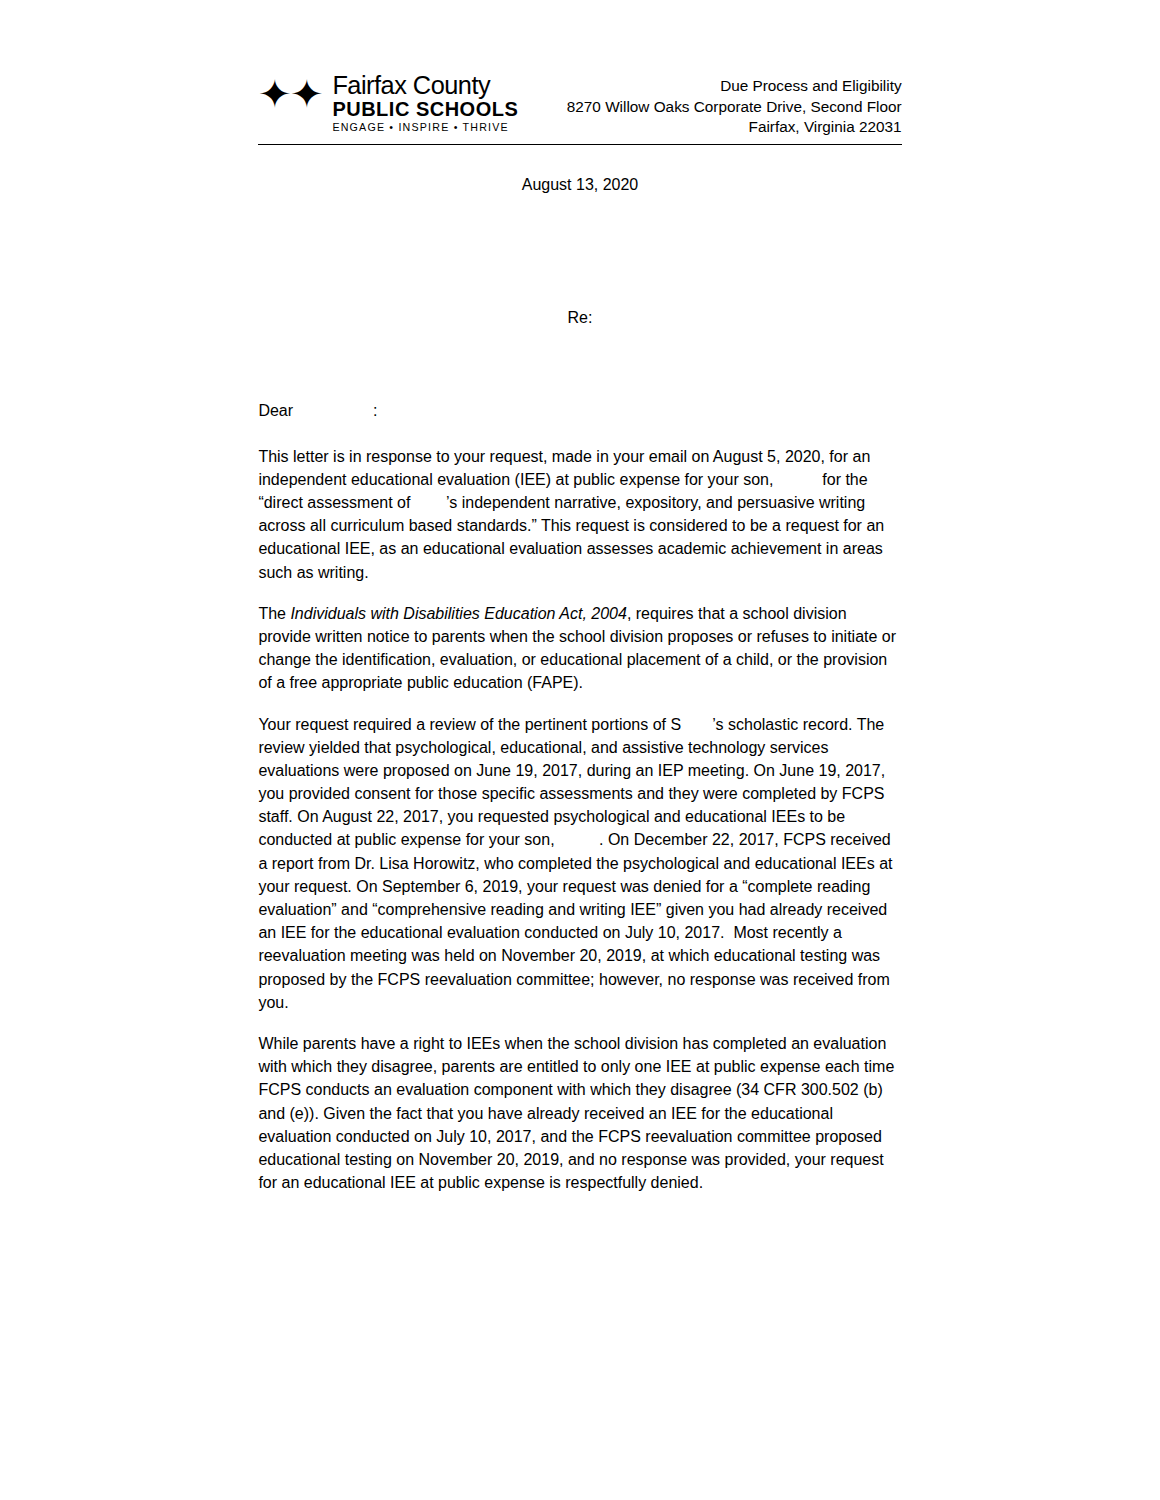✦✦
Fairfax County
PUBLIC SCHOOLS
ENGAGE • INSPIRE • THRIVE
Due Process and Eligibility
8270 Willow Oaks Corporate Drive, Second Floor
Fairfax, Virginia 22031
August 13, 2020
Re:
Dear :
This letter is in response to your request, made in your email on August 5, 2020, for an independent educational evaluation (IEE) at public expense for your son, for the “direct assessment of ’s independent narrative, expository, and persuasive writing across all curriculum based standards.” This request is considered to be a request for an educational IEE, as an educational evaluation assesses academic achievement in areas such as writing.
The Individuals with Disabilities Education Act, 2004, requires that a school division provide written notice to parents when the school division proposes or refuses to initiate or change the identification, evaluation, or educational placement of a child, or the provision of a free appropriate public education (FAPE).
Your request required a review of the pertinent portions of S ’s scholastic record. The review yielded that psychological, educational, and assistive technology services evaluations were proposed on June 19, 2017, during an IEP meeting. On June 19, 2017, you provided consent for those specific assessments and they were completed by FCPS staff. On August 22, 2017, you requested psychological and educational IEEs to be conducted at public expense for your son, . On December 22, 2017, FCPS received a report from Dr. Lisa Horowitz, who completed the psychological and educational IEEs at your request. On September 6, 2019, your request was denied for a “complete reading evaluation” and “comprehensive reading and writing IEE” given you had already received an IEE for the educational evaluation conducted on July 10, 2017. Most recently a reevaluation meeting was held on November 20, 2019, at which educational testing was proposed by the FCPS reevaluation committee; however, no response was received from you.
While parents have a right to IEEs when the school division has completed an evaluation with which they disagree, parents are entitled to only one IEE at public expense each time FCPS conducts an evaluation component with which they disagree (34 CFR 300.502 (b) and (e)). Given the fact that you have already received an IEE for the educational evaluation conducted on July 10, 2017, and the FCPS reevaluation committee proposed educational testing on November 20, 2019, and no response was provided, your request for an educational IEE at public expense is respectfully denied.